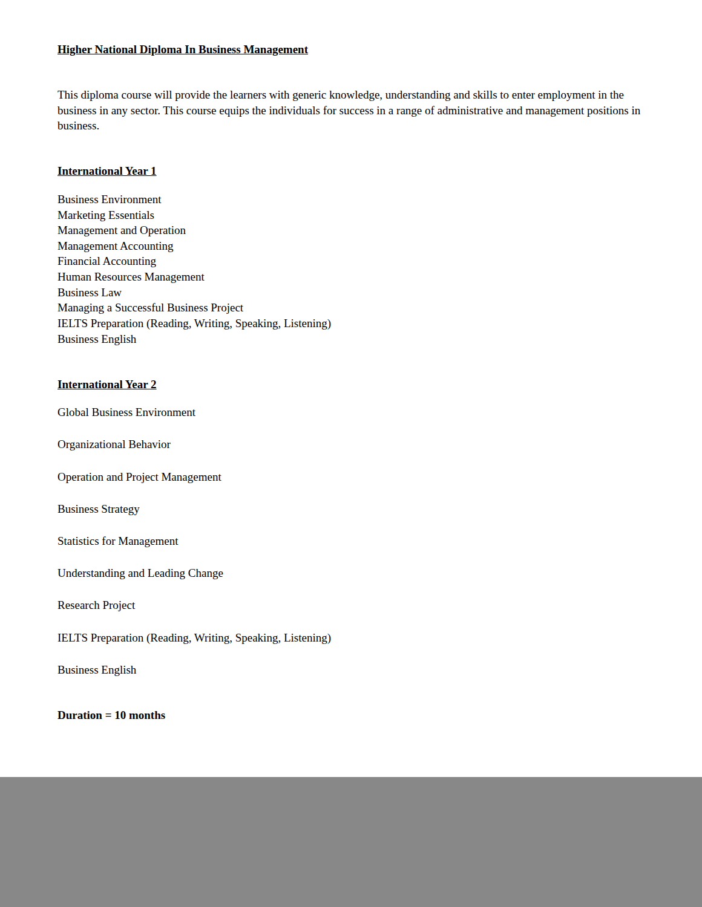Higher National Diploma In Business Management
This diploma course will provide the learners with generic knowledge, understanding and skills to enter employment in the business in any sector. This course equips the individuals for success in a range of administrative and management positions in business.
International Year 1
Business Environment
Marketing Essentials
Management and Operation
Management Accounting
Financial Accounting
Human Resources Management
Business Law
Managing a Successful Business Project
IELTS Preparation (Reading, Writing, Speaking, Listening)
Business English
International Year 2
Global Business Environment
Organizational Behavior
Operation and Project Management
Business Strategy
Statistics for Management
Understanding and Leading Change
Research Project
IELTS Preparation (Reading, Writing, Speaking, Listening)
Business English
Duration = 10 months